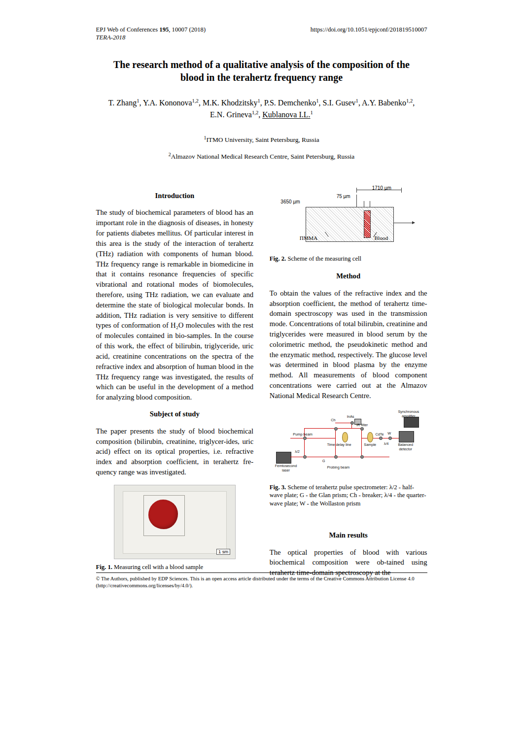EPJ Web of Conferences 195, 10007 (2018)
TERA-2018
https://doi.org/10.1051/epjconf/201819510007
The research method of a qualitative analysis of the composition of the blood in the terahertz frequency range
T. Zhang1, Y.A. Kononova1,2, M.K. Khodzitsky1, P.S. Demchenko1, S.I. Gusev1, A.Y. Babenko1,2, E.N. Grineva1,2, Kublanova I.L.1
1ITMO University, Saint Petersburg, Russia
2Almazov National Medical Research Centre, Saint Petersburg, Russia
Introduction
The study of biochemical parameters of blood has an important role in the diagnosis of diseases, in honesty for patients diabetes mellitus. Of particular interest in this area is the study of the interaction of terahertz (THz) radiation with components of human blood. THz frequency range is remarkable in biomedicine in that it contains resonance frequencies of specific vibrational and rotational modes of biomolecules, therefore, using THz radiation, we can evaluate and determine the state of biological molecular bonds. In addition, THz radiation is very sensitive to different types of conformation of H₂O molecules with the rest of molecules contained in bio-samples. In the course of this work, the effect of bilirubin, triglyceride, uric acid, creatinine concentrations on the spectra of the refractive index and absorption of human blood in the THz frequency range was investigated, the results of which can be useful in the development of a method for analyzing blood composition.
Subject of study
The paper presents the study of blood biochemical composition (bilirubin, creatinine, triglycer-ides, uric acid) effect on its optical properties, i.e. refractive index and absorption coefficient, in terahertz fre-quency range was investigated.
1 sm
Fig. 1. Measuring cell with a blood sample
1710 µm
75 µm
3650 µm
ПММА
Blood
Fig. 2. Scheme of the measuring cell
Method
To obtain the values of the refractive index and the absorption coefficient, the method of terahertz time-domain spectroscopy was used in the transmission mode. Concentrations of total bilirubin, creatinine and triglycerides were measured in blood serum by the colorimetric method, the pseudokinetic method and the enzymatic method, respectively. The glucose level was determined in blood plasma by the enzyme method. All measurements of blood component concentrations were carried out at the Almazov National Medical Research Centre.
Femtosecond
laser
λ/2
Pump beam
Ch
InAs
IR filter
Time delay line
Sample
CdTe
W
λ/4
Balanced
detector
Synchronous
amplifier
G
Probing beam
Fig. 3. Scheme of terahertz pulse spectrometer: λ/2 - half-wave plate; G - the Glan prism; Ch - breaker; λ/4 - the quarter-wave plate; W - the Wollaston prism
Main results
The optical properties of blood with various biochemical composition were ob-tained using terahertz time-domain spectroscopy at the
© The Authors, published by EDP Sciences. This is an open access article distributed under the terms of the Creative Commons Attribution License 4.0 (http://creativecommons.org/licenses/by/4.0/).